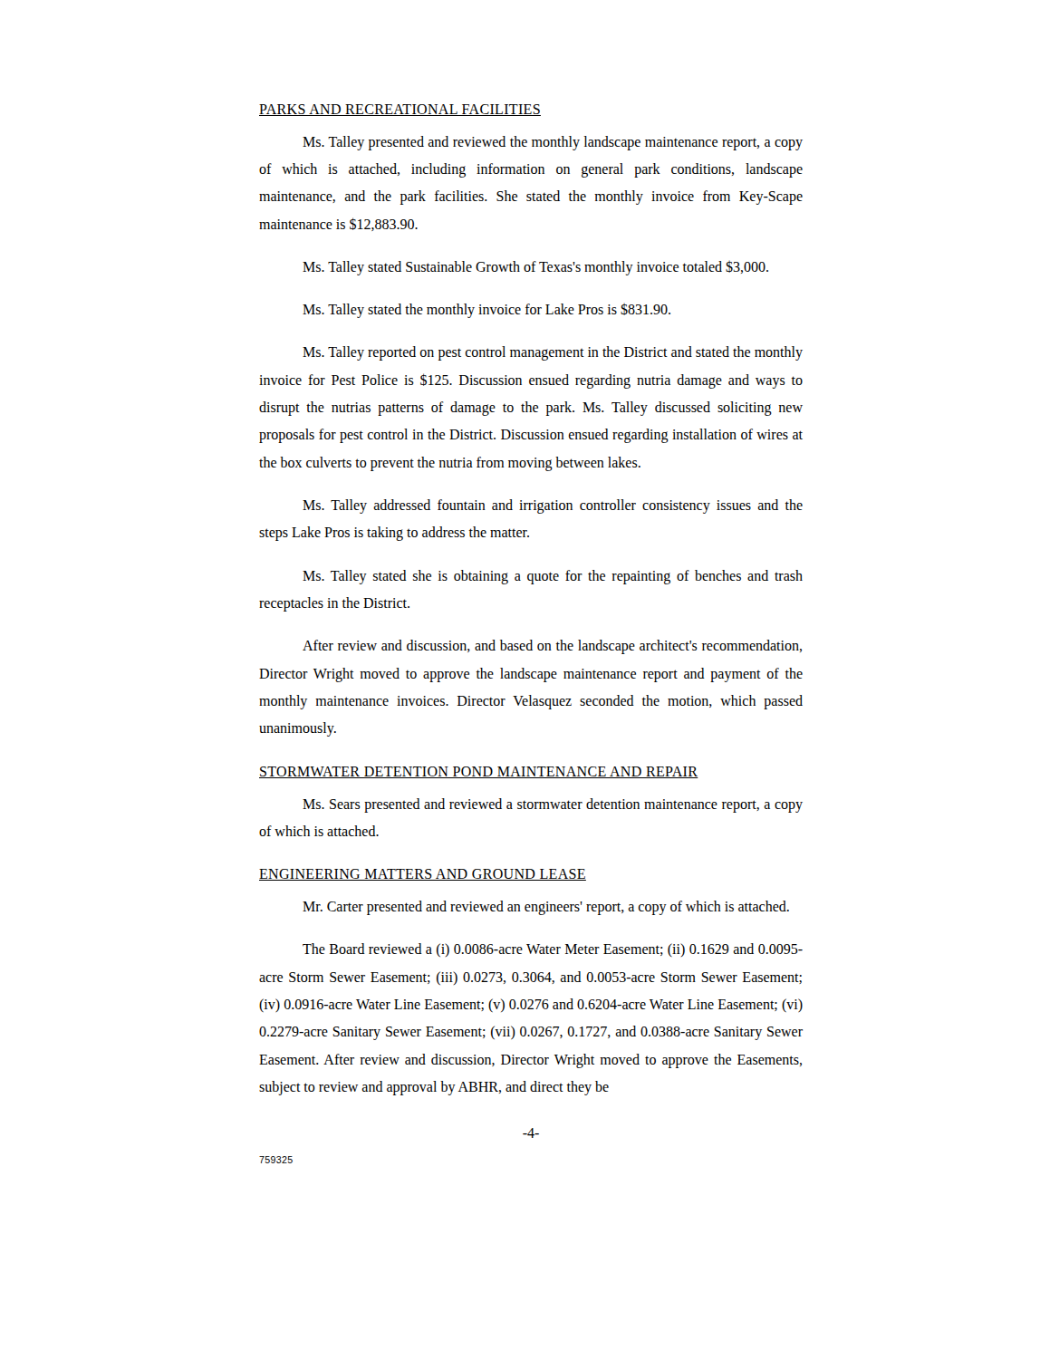PARKS AND RECREATIONAL FACILITIES
Ms. Talley presented and reviewed the monthly landscape maintenance report, a copy of which is attached, including information on general park conditions, landscape maintenance, and the park facilities. She stated the monthly invoice from Key-Scape maintenance is $12,883.90.
Ms. Talley stated Sustainable Growth of Texas's monthly invoice totaled $3,000.
Ms. Talley stated the monthly invoice for Lake Pros is $831.90.
Ms. Talley reported on pest control management in the District and stated the monthly invoice for Pest Police is $125. Discussion ensued regarding nutria damage and ways to disrupt the nutrias patterns of damage to the park. Ms. Talley discussed soliciting new proposals for pest control in the District. Discussion ensued regarding installation of wires at the box culverts to prevent the nutria from moving between lakes.
Ms. Talley addressed fountain and irrigation controller consistency issues and the steps Lake Pros is taking to address the matter.
Ms. Talley stated she is obtaining a quote for the repainting of benches and trash receptacles in the District.
After review and discussion, and based on the landscape architect's recommendation, Director Wright moved to approve the landscape maintenance report and payment of the monthly maintenance invoices. Director Velasquez seconded the motion, which passed unanimously.
STORMWATER DETENTION POND MAINTENANCE AND REPAIR
Ms. Sears presented and reviewed a stormwater detention maintenance report, a copy of which is attached.
ENGINEERING MATTERS AND GROUND LEASE
Mr. Carter presented and reviewed an engineers' report, a copy of which is attached.
The Board reviewed a (i) 0.0086-acre Water Meter Easement; (ii) 0.1629 and 0.0095-acre Storm Sewer Easement; (iii) 0.0273, 0.3064, and 0.0053-acre Storm Sewer Easement; (iv) 0.0916-acre Water Line Easement; (v) 0.0276 and 0.6204-acre Water Line Easement; (vi) 0.2279-acre Sanitary Sewer Easement; (vii) 0.0267, 0.1727, and 0.0388-acre Sanitary Sewer Easement. After review and discussion, Director Wright moved to approve the Easements, subject to review and approval by ABHR, and direct they be
-4-
759325